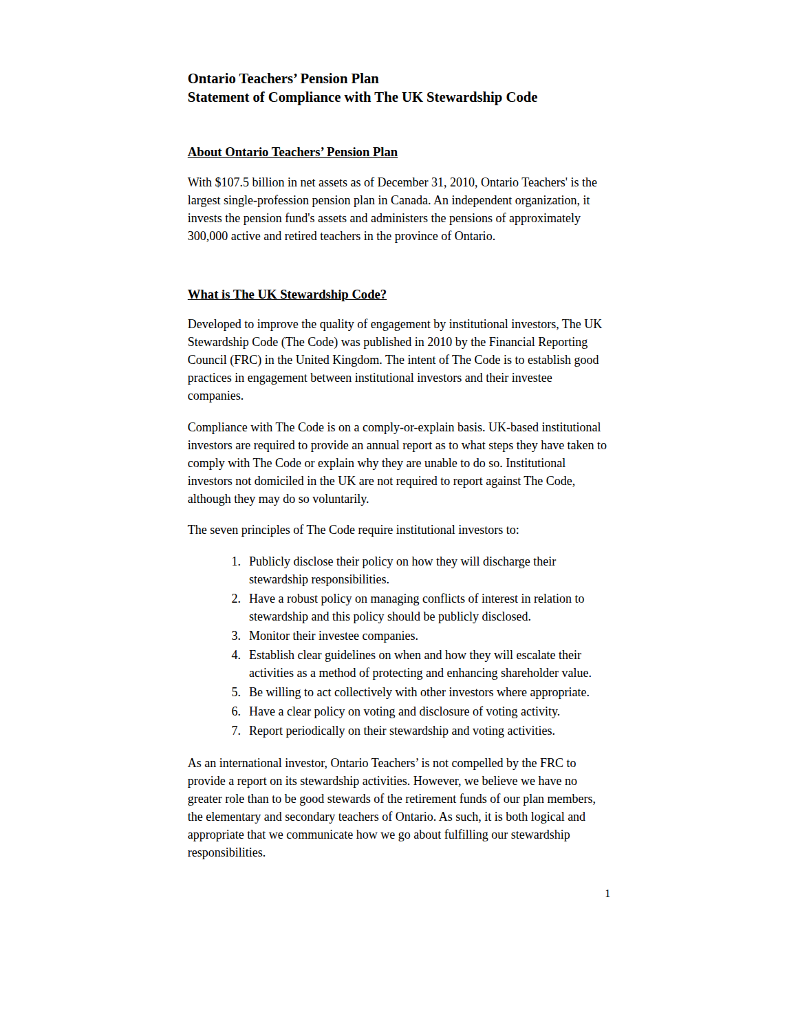Ontario Teachers’ Pension Plan
Statement of Compliance with The UK Stewardship Code
About Ontario Teachers’ Pension Plan
With $107.5 billion in net assets as of December 31, 2010, Ontario Teachers' is the largest single-profession pension plan in Canada. An independent organization, it invests the pension fund's assets and administers the pensions of approximately 300,000 active and retired teachers in the province of Ontario.
What is The UK Stewardship Code?
Developed to improve the quality of engagement by institutional investors, The UK Stewardship Code (The Code) was published in 2010 by the Financial Reporting Council (FRC) in the United Kingdom. The intent of The Code is to establish good practices in engagement between institutional investors and their investee companies.
Compliance with The Code is on a comply-or-explain basis. UK-based institutional investors are required to provide an annual report as to what steps they have taken to comply with The Code or explain why they are unable to do so. Institutional investors not domiciled in the UK are not required to report against The Code, although they may do so voluntarily.
The seven principles of The Code require institutional investors to:
Publicly disclose their policy on how they will discharge their stewardship responsibilities.
Have a robust policy on managing conflicts of interest in relation to stewardship and this policy should be publicly disclosed.
Monitor their investee companies.
Establish clear guidelines on when and how they will escalate their activities as a method of protecting and enhancing shareholder value.
Be willing to act collectively with other investors where appropriate.
Have a clear policy on voting and disclosure of voting activity.
Report periodically on their stewardship and voting activities.
As an international investor, Ontario Teachers’ is not compelled by the FRC to provide a report on its stewardship activities. However, we believe we have no greater role than to be good stewards of the retirement funds of our plan members, the elementary and secondary teachers of Ontario. As such, it is both logical and appropriate that we communicate how we go about fulfilling our stewardship responsibilities.
1